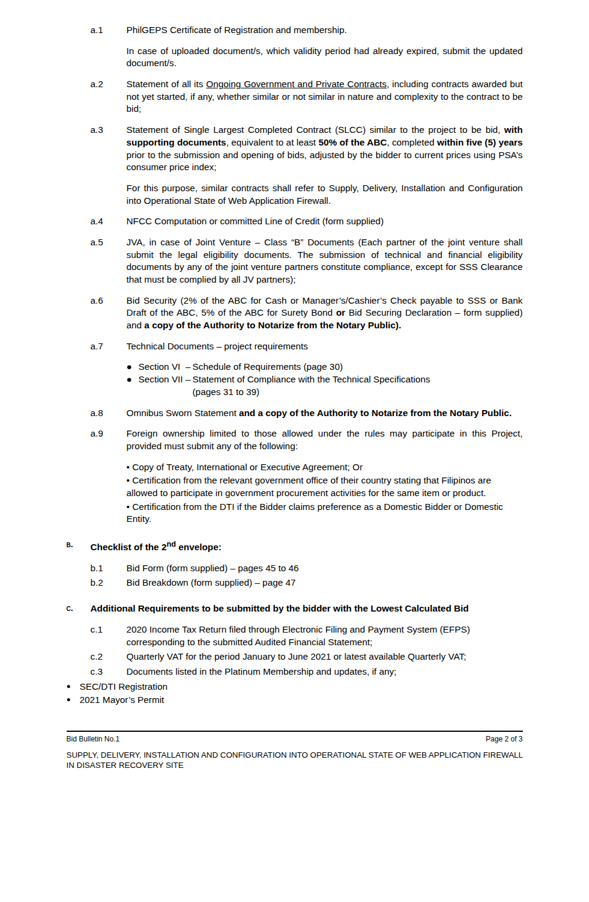a.1
PhilGEPS Certificate of Registration and membership.
In case of uploaded document/s, which validity period had already expired, submit the updated document/s.
a.2
Statement of all its Ongoing Government and Private Contracts, including contracts awarded but not yet started, if any, whether similar or not similar in nature and complexity to the contract to be bid;
a.3
Statement of Single Largest Completed Contract (SLCC) similar to the project to be bid, with supporting documents, equivalent to at least 50% of the ABC, completed within five (5) years prior to the submission and opening of bids, adjusted by the bidder to current prices using PSA’s consumer price index;
For this purpose, similar contracts shall refer to Supply, Delivery, Installation and Configuration into Operational State of Web Application Firewall.
a.4
NFCC Computation or committed Line of Credit (form supplied)
a.5
JVA, in case of Joint Venture – Class “B” Documents (Each partner of the joint venture shall submit the legal eligibility documents. The submission of technical and financial eligibility documents by any of the joint venture partners constitute compliance, except for SSS Clearance that must be complied by all JV partners);
a.6
Bid Security (2% of the ABC for Cash or Manager’s/Cashier’s Check payable to SSS or Bank Draft of the ABC, 5% of the ABC for Surety Bond or Bid Securing Declaration – form supplied) and a copy of the Authority to Notarize from the Notary Public).
a.7
Technical Documents – project requirements
●
Section VI –
Schedule of Requirements (page 30)
●
Section VII –
Statement of Compliance with the Technical Specifications
(pages 31 to 39)
a.8
Omnibus Sworn Statement and a copy of the Authority to Notarize from the Notary Public.
a.9
Foreign ownership limited to those allowed under the rules may participate in this Project, provided must submit any of the following:
• Copy of Treaty, International or Executive Agreement; Or
• Certification from the relevant government office of their country stating that Filipinos are allowed to participate in government procurement activities for the same item or product.
• Certification from the DTI if the Bidder claims preference as a Domestic Bidder or Domestic Entity.
b.
Checklist of the 2nd envelope:
b.1
Bid Form (form supplied) – pages 45 to 46
b.2
Bid Breakdown (form supplied) – page 47
c.
Additional Requirements to be submitted by the bidder with the Lowest Calculated Bid
c.1
2020 Income Tax Return filed through Electronic Filing and Payment System (EFPS) corresponding to the submitted Audited Financial Statement;
c.2
Quarterly VAT for the period January to June 2021 or latest available Quarterly VAT;
c.3
Documents listed in the Platinum Membership and updates, if any;
SEC/DTI Registration
2021 Mayor’s Permit
Bid Bulletin No.1
Page 2 of 3
SUPPLY, DELIVERY, INSTALLATION AND CONFIGURATION INTO OPERATIONAL STATE OF WEB APPLICATION FIREWALL IN DISASTER RECOVERY SITE